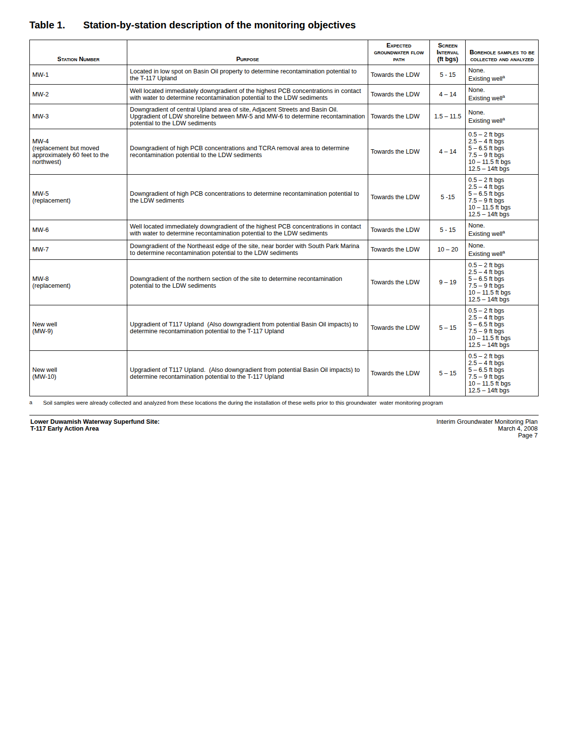Table 1. Station-by-station description of the monitoring objectives
| Station Number | Purpose | Expected groundwater flow path | Screen Interval (ft bgs) | Borehole samples to be collected and analyzed |
| --- | --- | --- | --- | --- |
| MW-1 | Located in low spot on Basin Oil property to determine recontamination potential to the T-117 Upland | Towards the LDW | 5 - 15 | None. Existing well a |
| MW-2 | Well located immediately downgradient of the highest PCB concentrations in contact with water to determine recontamination potential to the LDW sediments | Towards the LDW | 4 – 14 | None. Existing well a |
| MW-3 | Downgradient of central Upland area of site, Adjacent Streets and Basin Oil. Upgradient of LDW shoreline between MW-5 and MW-6 to determine recontamination potential to the LDW sediments | Towards the LDW | 1.5 – 11.5 | None. Existing well a |
| MW-4 (replacement but moved approximately 60 feet to the northwest) | Downgradient of high PCB concentrations and TCRA removal area to determine recontamination potential to the LDW sediments | Towards the LDW | 4 – 14 | 0.5 – 2 ft bgs 2.5 – 4 ft bgs 5 – 6.5 ft bgs 7.5 – 9 ft bgs 10 – 11.5 ft bgs 12.5 – 14ft bgs |
| MW-5 (replacement) | Downgradient of high PCB concentrations to determine recontamination potential to the LDW sediments | Towards the LDW | 5 -15 | 0.5 – 2 ft bgs 2.5 – 4 ft bgs 5 – 6.5 ft bgs 7.5 – 9 ft bgs 10 – 11.5 ft bgs 12.5 – 14ft bgs |
| MW-6 | Well located immediately downgradient of the highest PCB concentrations in contact with water to determine recontamination potential to the LDW sediments | Towards the LDW | 5 - 15 | None. Existing well a |
| MW-7 | Downgradient of the Northeast edge of the site, near border with South Park Marina to determine recontamination potential to the LDW sediments | Towards the LDW | 10 – 20 | None. Existing well a |
| MW-8 (replacement) | Downgradient of the northern section of the site to determine recontamination potential to the LDW sediments | Towards the LDW | 9 – 19 | 0.5 – 2 ft bgs 2.5 – 4 ft bgs 5 – 6.5 ft bgs 7.5 – 9 ft bgs 10 – 11.5 ft bgs 12.5 – 14ft bgs |
| New well (MW-9) | Upgradient of T117 Upland (Also downgradient from potential Basin Oil impacts) to determine recontamination potential to the T-117 Upland | Towards the LDW | 5 – 15 | 0.5 – 2 ft bgs 2.5 – 4 ft bgs 5 – 6.5 ft bgs 7.5 – 9 ft bgs 10 – 11.5 ft bgs 12.5 – 14ft bgs |
| New well (MW-10) | Upgradient of T117 Upland. (Also downgradient from potential Basin Oil impacts) to determine recontamination potential to the T-117 Upland | Towards the LDW | 5 – 15 | 0.5 – 2 ft bgs 2.5 – 4 ft bgs 5 – 6.5 ft bgs 7.5 – 9 ft bgs 10 – 11.5 ft bgs 12.5 – 14ft bgs |
aSoil samples were already collected and analyzed from these locations the during the installation of these wells prior to this groundwater water monitoring program
| Lower Duwamish Waterway Superfund Site: T-117 Early Action Area | Interim Groundwater Monitoring Plan March 4, 2008 Page 7 |